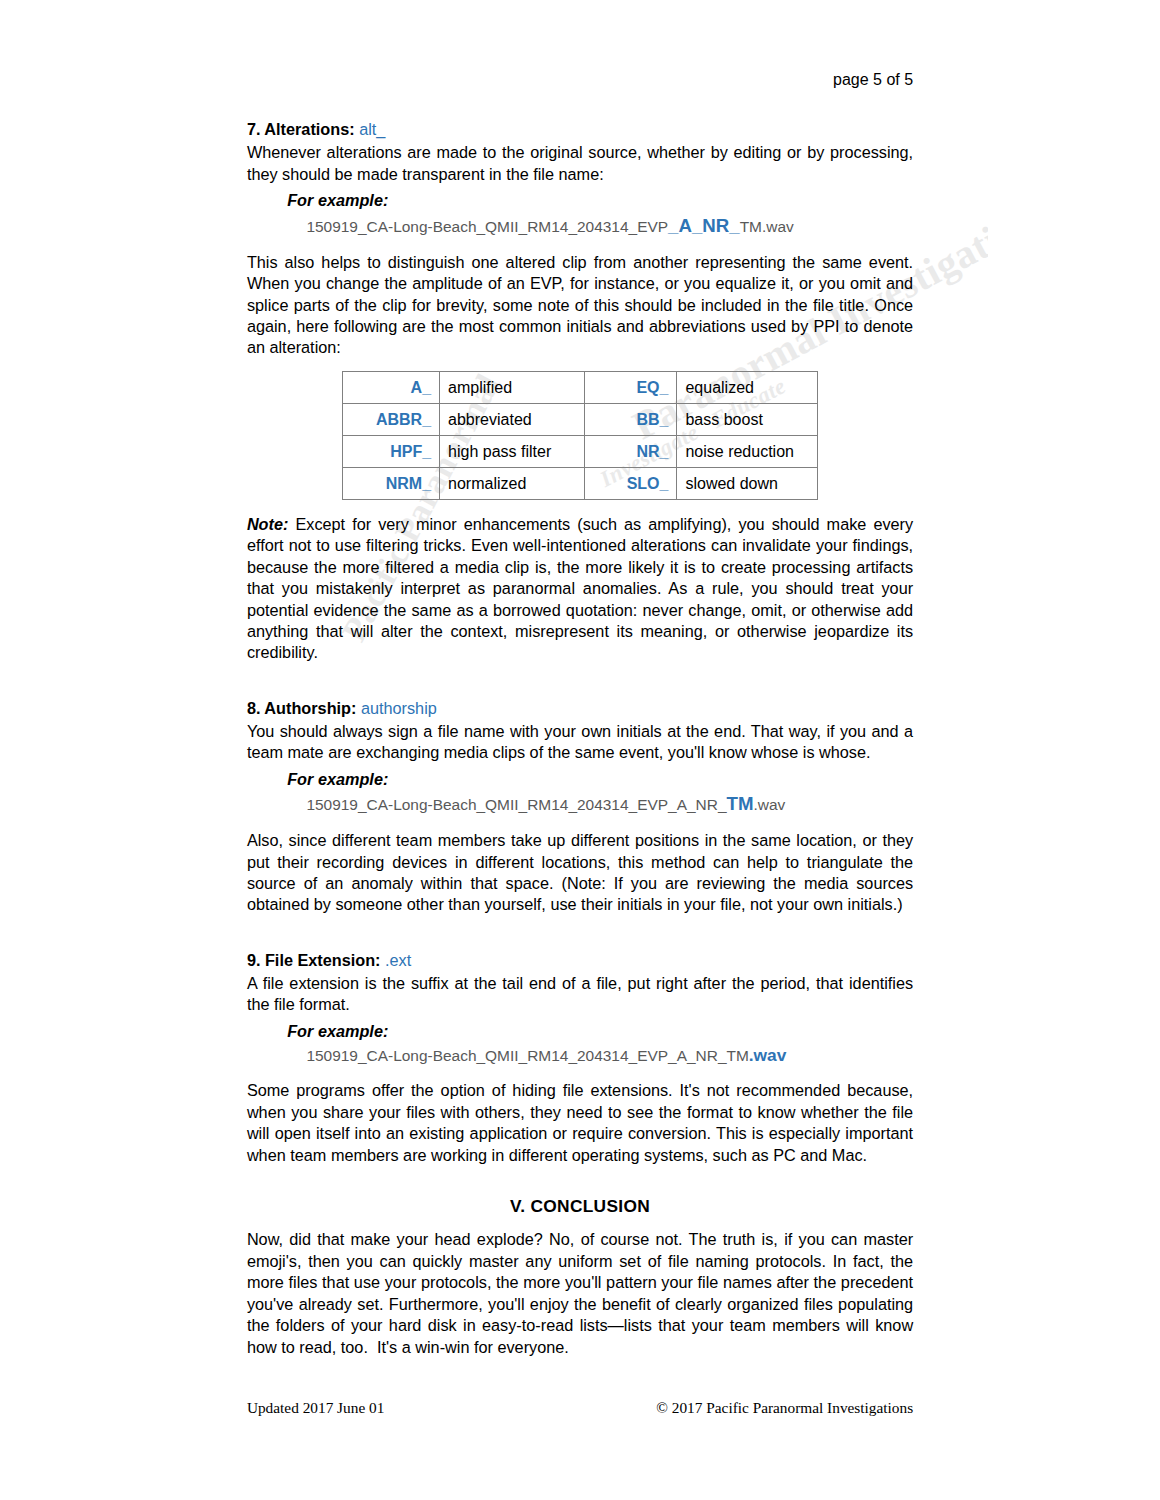Paranormal Investigations
Investigate Educate
Pacific Paranormal
page 5 of 5
7. Alterations: alt_
Whenever alterations are made to the original source, whether by editing or by processing, they should be made transparent in the file name:
For example:
150919_CA-Long-Beach_QMII_RM14_204314_EVP_A_NR_TM.wav
This also helps to distinguish one altered clip from another representing the same event. When you change the amplitude of an EVP, for instance, or you equalize it, or you omit and splice parts of the clip for brevity, some note of this should be included in the file title. Once again, here following are the most common initials and abbreviations used by PPI to denote an alteration:
| A_ | amplified | EQ_ | equalized |
| ABBR_ | abbreviated | BB_ | bass boost |
| HPF_ | high pass filter | NR_ | noise reduction |
| NRM_ | normalized | SLO_ | slowed down |
Note: Except for very minor enhancements (such as amplifying), you should make every effort not to use filtering tricks. Even well-intentioned alterations can invalidate your findings, because the more filtered a media clip is, the more likely it is to create processing artifacts that you mistakenly interpret as paranormal anomalies. As a rule, you should treat your potential evidence the same as a borrowed quotation: never change, omit, or otherwise add anything that will alter the context, misrepresent its meaning, or otherwise jeopardize its credibility.
8. Authorship: authorship
You should always sign a file name with your own initials at the end. That way, if you and a team mate are exchanging media clips of the same event, you'll know whose is whose.
For example:
150919_CA-Long-Beach_QMII_RM14_204314_EVP_A_NR_TM.wav
Also, since different team members take up different positions in the same location, or they put their recording devices in different locations, this method can help to triangulate the source of an anomaly within that space. (Note: If you are reviewing the media sources obtained by someone other than yourself, use their initials in your file, not your own initials.)
9. File Extension: .ext
A file extension is the suffix at the tail end of a file, put right after the period, that identifies the file format.
For example:
150919_CA-Long-Beach_QMII_RM14_204314_EVP_A_NR_TM.wav
Some programs offer the option of hiding file extensions. It's not recommended because, when you share your files with others, they need to see the format to know whether the file will open itself into an existing application or require conversion. This is especially important when team members are working in different operating systems, such as PC and Mac.
V. CONCLUSION
Now, did that make your head explode? No, of course not. The truth is, if you can master emoji's, then you can quickly master any uniform set of file naming protocols. In fact, the more files that use your protocols, the more you'll pattern your file names after the precedent you've already set. Furthermore, you'll enjoy the benefit of clearly organized files populating the folders of your hard disk in easy-to-read lists—lists that your team members will know how to read, too. It's a win-win for everyone.
Updated 2017 June 01
© 2017 Pacific Paranormal Investigations